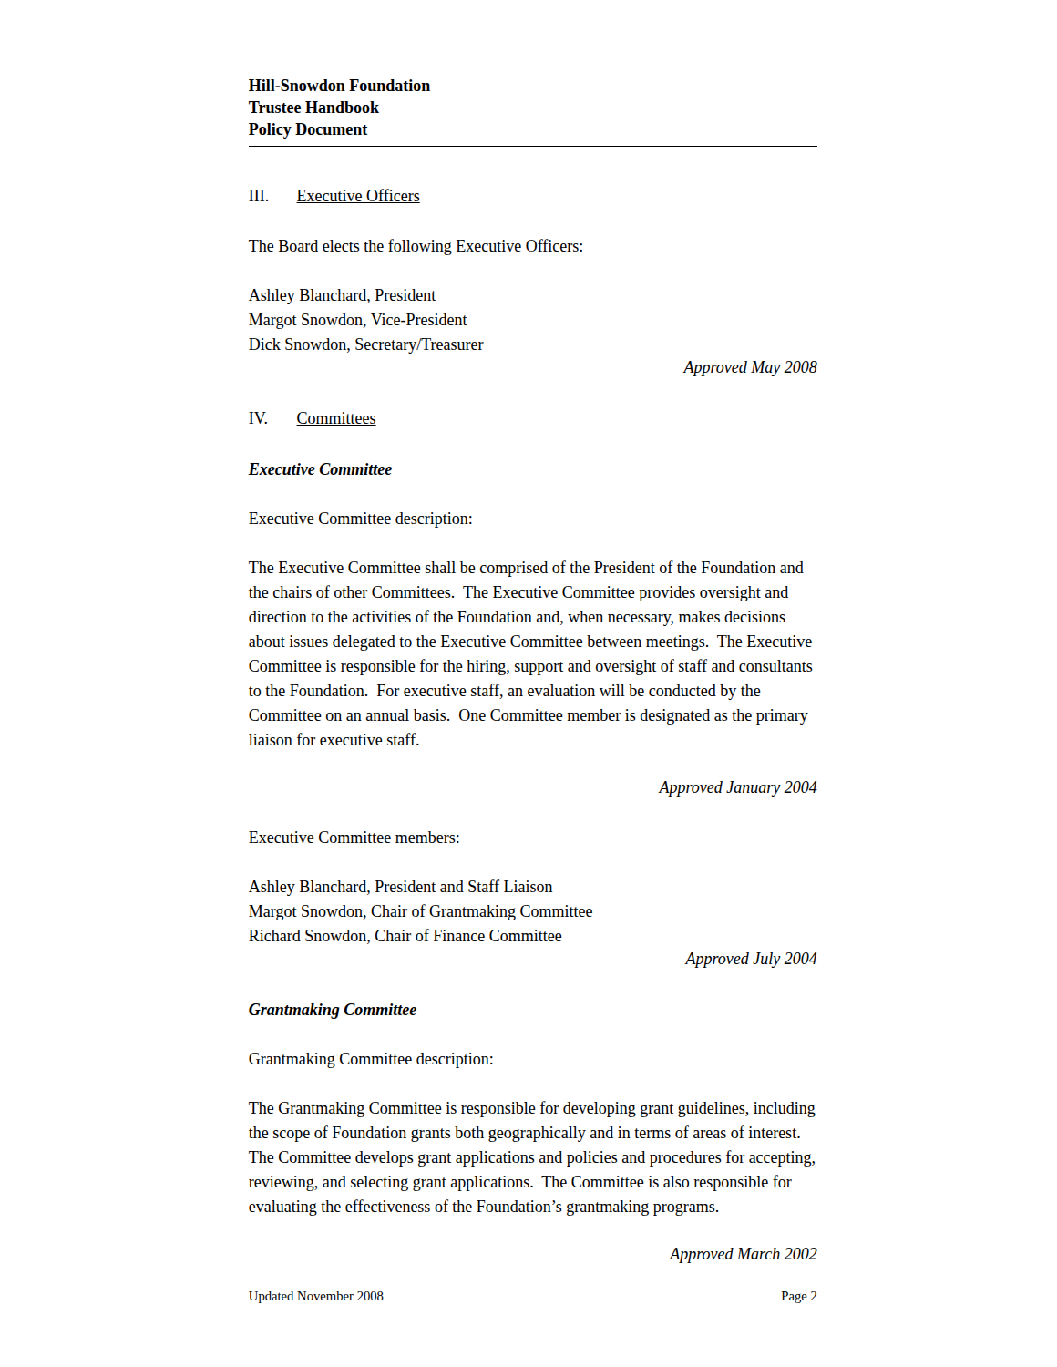Hill-Snowdon Foundation
Trustee Handbook
Policy Document
III. Executive Officers
The Board elects the following Executive Officers:
Ashley Blanchard, President
Margot Snowdon, Vice-President
Dick Snowdon, Secretary/Treasurer
Approved May 2008
IV. Committees
Executive Committee
Executive Committee description:
The Executive Committee shall be comprised of the President of the Foundation and the chairs of other Committees. The Executive Committee provides oversight and direction to the activities of the Foundation and, when necessary, makes decisions about issues delegated to the Executive Committee between meetings. The Executive Committee is responsible for the hiring, support and oversight of staff and consultants to the Foundation. For executive staff, an evaluation will be conducted by the Committee on an annual basis. One Committee member is designated as the primary liaison for executive staff.
Approved January 2004
Executive Committee members:
Ashley Blanchard, President and Staff Liaison
Margot Snowdon, Chair of Grantmaking Committee
Richard Snowdon, Chair of Finance Committee
Approved July 2004
Grantmaking Committee
Grantmaking Committee description:
The Grantmaking Committee is responsible for developing grant guidelines, including the scope of Foundation grants both geographically and in terms of areas of interest. The Committee develops grant applications and policies and procedures for accepting, reviewing, and selecting grant applications. The Committee is also responsible for evaluating the effectiveness of the Foundation’s grantmaking programs.
Approved March 2002
Updated November 2008 Page 2